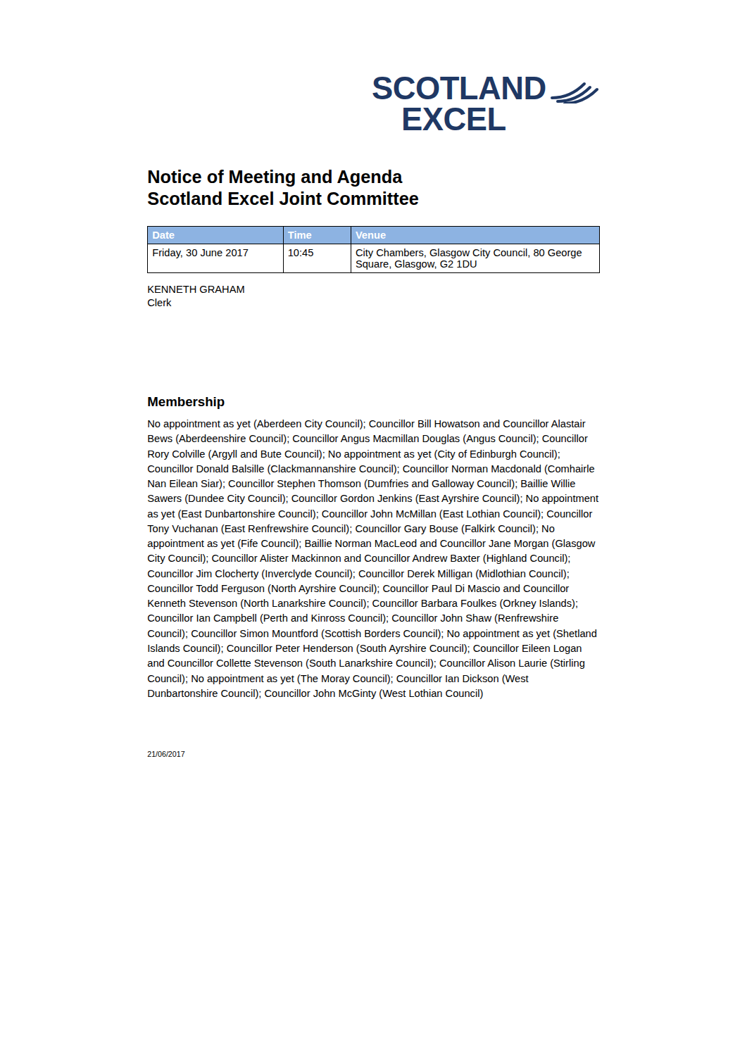SCOTLAND EXCEL
Notice of Meeting and AgendaScotland Excel Joint Committee
| Date | Time | Venue |
| --- | --- | --- |
| Friday, 30 June 2017 | 10:45 | City Chambers, Glasgow City Council, 80 George Square, Glasgow, G2 1DU |
KENNETH GRAHAM
Clerk
Membership
No appointment as yet (Aberdeen City Council); Councillor Bill Howatson and Councillor Alastair Bews (Aberdeenshire Council); Councillor Angus Macmillan Douglas (Angus Council); Councillor Rory Colville (Argyll and Bute Council); No appointment as yet (City of Edinburgh Council); Councillor Donald Balsille (Clackmannanshire Council); Councillor Norman Macdonald (Comhairle Nan Eilean Siar); Councillor Stephen Thomson (Dumfries and Galloway Council); Baillie Willie Sawers (Dundee City Council); Councillor Gordon Jenkins (East Ayrshire Council); No appointment as yet (East Dunbartonshire Council); Councillor John McMillan (East Lothian Council); Councillor Tony Vuchanan (East Renfrewshire Council); Councillor Gary Bouse (Falkirk Council); No appointment as yet (Fife Council); Baillie Norman MacLeod and Councillor Jane Morgan (Glasgow City Council); Councillor Alister Mackinnon and Councillor Andrew Baxter (Highland Council); Councillor Jim Clocherty (Inverclyde Council); Councillor Derek Milligan (Midlothian Council); Councillor Todd Ferguson (North Ayrshire Council); Councillor Paul Di Mascio and Councillor Kenneth Stevenson (North Lanarkshire Council); Councillor Barbara Foulkes (Orkney Islands); Councillor Ian Campbell (Perth and Kinross Council); Councillor John Shaw (Renfrewshire Council); Councillor Simon Mountford (Scottish Borders Council); No appointment as yet (Shetland Islands Council); Councillor Peter Henderson (South Ayrshire Council); Councillor Eileen Logan and Councillor Collette Stevenson (South Lanarkshire Council); Councillor Alison Laurie (Stirling Council); No appointment as yet (The Moray Council); Councillor Ian Dickson (West Dunbartonshire Council); Councillor John McGinty (West Lothian Council)
21/06/2017